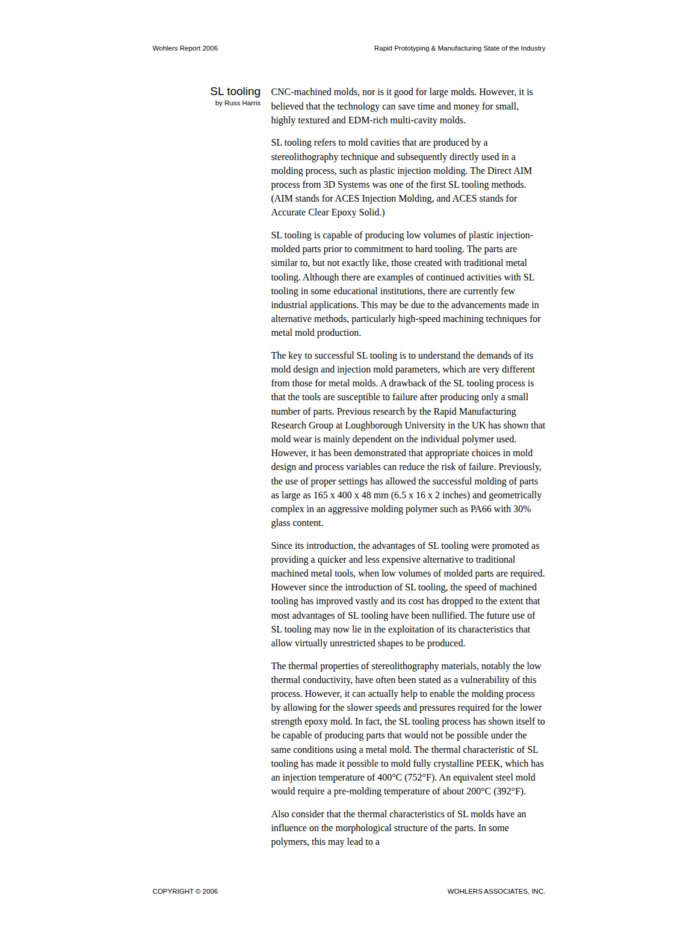Wohlers Report 2006 Rapid Prototyping & Manufacturing State of the Industry
SL tooling
by Russ Harris
CNC-machined molds, nor is it good for large molds. However, it is believed that the technology can save time and money for small, highly textured and EDM-rich multi-cavity molds.
SL tooling refers to mold cavities that are produced by a stereolithography technique and subsequently directly used in a molding process, such as plastic injection molding. The Direct AIM process from 3D Systems was one of the first SL tooling methods. (AIM stands for ACES Injection Molding, and ACES stands for Accurate Clear Epoxy Solid.)
SL tooling is capable of producing low volumes of plastic injection-molded parts prior to commitment to hard tooling. The parts are similar to, but not exactly like, those created with traditional metal tooling. Although there are examples of continued activities with SL tooling in some educational institutions, there are currently few industrial applications. This may be due to the advancements made in alternative methods, particularly high-speed machining techniques for metal mold production.
The key to successful SL tooling is to understand the demands of its mold design and injection mold parameters, which are very different from those for metal molds. A drawback of the SL tooling process is that the tools are susceptible to failure after producing only a small number of parts. Previous research by the Rapid Manufacturing Research Group at Loughborough University in the UK has shown that mold wear is mainly dependent on the individual polymer used. However, it has been demonstrated that appropriate choices in mold design and process variables can reduce the risk of failure. Previously, the use of proper settings has allowed the successful molding of parts as large as 165 x 400 x 48 mm (6.5 x 16 x 2 inches) and geometrically complex in an aggressive molding polymer such as PA66 with 30% glass content.
Since its introduction, the advantages of SL tooling were promoted as providing a quicker and less expensive alternative to traditional machined metal tools, when low volumes of molded parts are required. However since the introduction of SL tooling, the speed of machined tooling has improved vastly and its cost has dropped to the extent that most advantages of SL tooling have been nullified. The future use of SL tooling may now lie in the exploitation of its characteristics that allow virtually unrestricted shapes to be produced.
The thermal properties of stereolithography materials, notably the low thermal conductivity, have often been stated as a vulnerability of this process. However, it can actually help to enable the molding process by allowing for the slower speeds and pressures required for the lower strength epoxy mold. In fact, the SL tooling process has shown itself to be capable of producing parts that would not be possible under the same conditions using a metal mold. The thermal characteristic of SL tooling has made it possible to mold fully crystalline PEEK, which has an injection temperature of 400°C (752°F). An equivalent steel mold would require a pre-molding temperature of about 200°C (392°F).
Also consider that the thermal characteristics of SL molds have an influence on the morphological structure of the parts. In some polymers, this may lead to a
COPYRIGHT © 2006 WOHLERS ASSOCIATES, INC.